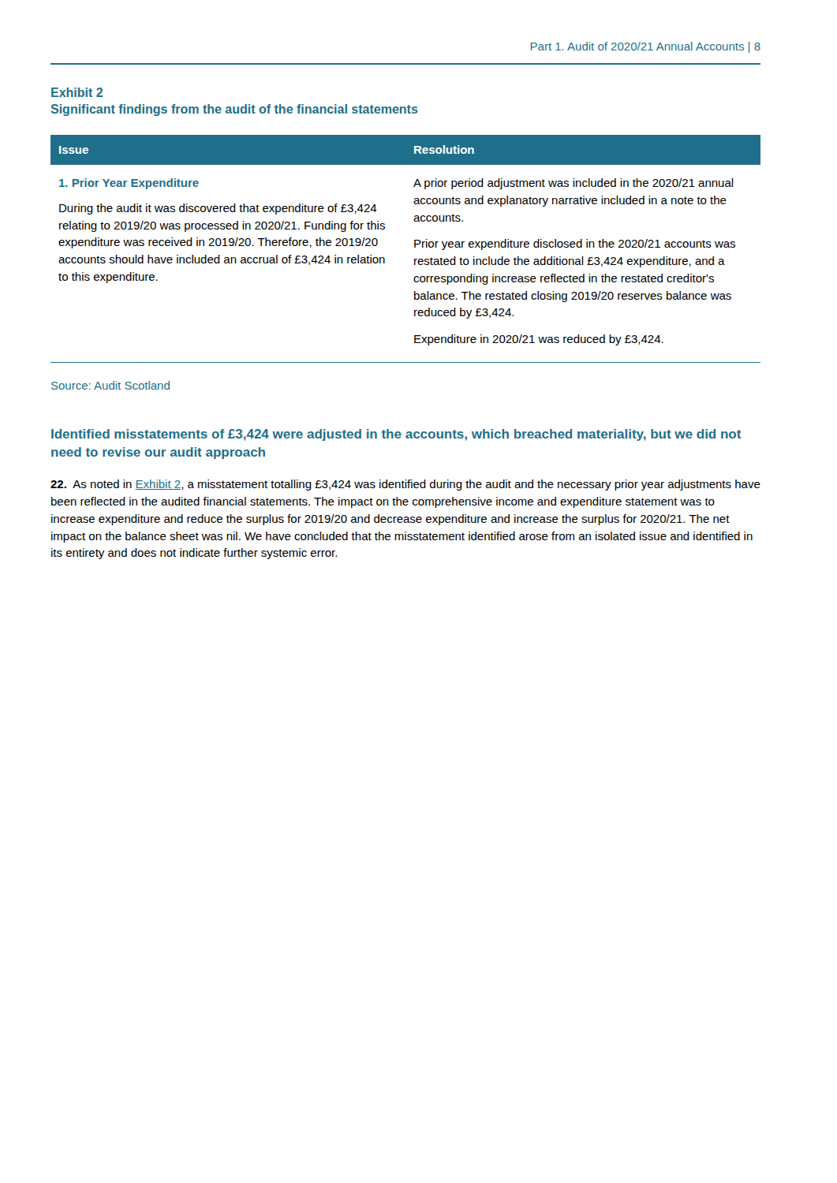Part 1. Audit of 2020/21 Annual Accounts | 8
Exhibit 2Significant findings from the audit of the financial statements
| Issue | Resolution |
| --- | --- |
| 1. Prior Year Expenditure During the audit it was discovered that expenditure of £3,424 relating to 2019/20 was processed in 2020/21. Funding for this expenditure was received in 2019/20. Therefore, the 2019/20 accounts should have included an accrual of £3,424 in relation to this expenditure. | A prior period adjustment was included in the 2020/21 annual accounts and explanatory narrative included in a note to the accounts. Prior year expenditure disclosed in the 2020/21 accounts was restated to include the additional £3,424 expenditure, and a corresponding increase reflected in the restated creditor's balance. The restated closing 2019/20 reserves balance was reduced by £3,424. Expenditure in 2020/21 was reduced by £3,424. |
Source: Audit Scotland
Identified misstatements of £3,424 were adjusted in the accounts, which breached materiality, but we did not need to revise our audit approach
22. As noted in Exhibit 2, a misstatement totalling £3,424 was identified during the audit and the necessary prior year adjustments have been reflected in the audited financial statements. The impact on the comprehensive income and expenditure statement was to increase expenditure and reduce the surplus for 2019/20 and decrease expenditure and increase the surplus for 2020/21. The net impact on the balance sheet was nil. We have concluded that the misstatement identified arose from an isolated issue and identified in its entirety and does not indicate further systemic error.